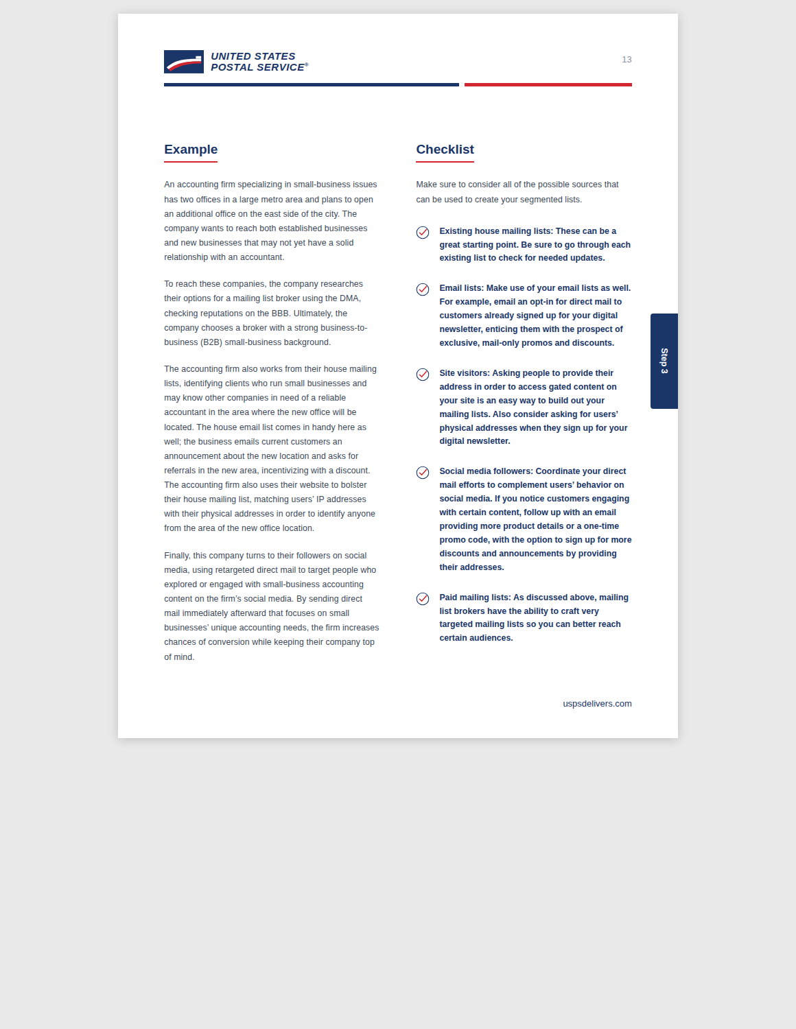UNITED STATES
POSTAL SERVICE®
13
Step 3
Example
An accounting firm specializing in small-business issues has two offices in a large metro area and plans to open an additional office on the east side of the city. The company wants to reach both established businesses and new businesses that may not yet have a solid relationship with an accountant.
To reach these companies, the company researches their options for a mailing list broker using the DMA, checking reputations on the BBB. Ultimately, the company chooses a broker with a strong business-to-business (B2B) small-business background.
The accounting firm also works from their house mailing lists, identifying clients who run small businesses and may know other companies in need of a reliable accountant in the area where the new office will be located. The house email list comes in handy here as well; the business emails current customers an announcement about the new location and asks for referrals in the new area, incentivizing with a discount. The accounting firm also uses their website to bolster their house mailing list, matching users’ IP addresses with their physical addresses in order to identify anyone from the area of the new office location.
Finally, this company turns to their followers on social media, using retargeted direct mail to target people who explored or engaged with small-business accounting content on the firm’s social media. By sending direct mail immediately afterward that focuses on small businesses’ unique accounting needs, the firm increases chances of conversion while keeping their company top of mind.
Checklist
Make sure to consider all of the possible sources that can be used to create your segmented lists.
Existing house mailing lists: These can be a great starting point. Be sure to go through each existing list to check for needed updates.
Email lists: Make use of your email lists as well. For example, email an opt-in for direct mail to customers already signed up for your digital newsletter, enticing them with the prospect of exclusive, mail-only promos and discounts.
Site visitors: Asking people to provide their address in order to access gated content on your site is an easy way to build out your mailing lists. Also consider asking for users’ physical addresses when they sign up for your digital newsletter.
Social media followers: Coordinate your direct mail efforts to complement users’ behavior on social media. If you notice customers engaging with certain content, follow up with an email providing more product details or a one-time promo code, with the option to sign up for more discounts and announcements by providing their addresses.
Paid mailing lists: As discussed above, mailing list brokers have the ability to craft very targeted mailing lists so you can better reach certain audiences.
uspsdelivers.com